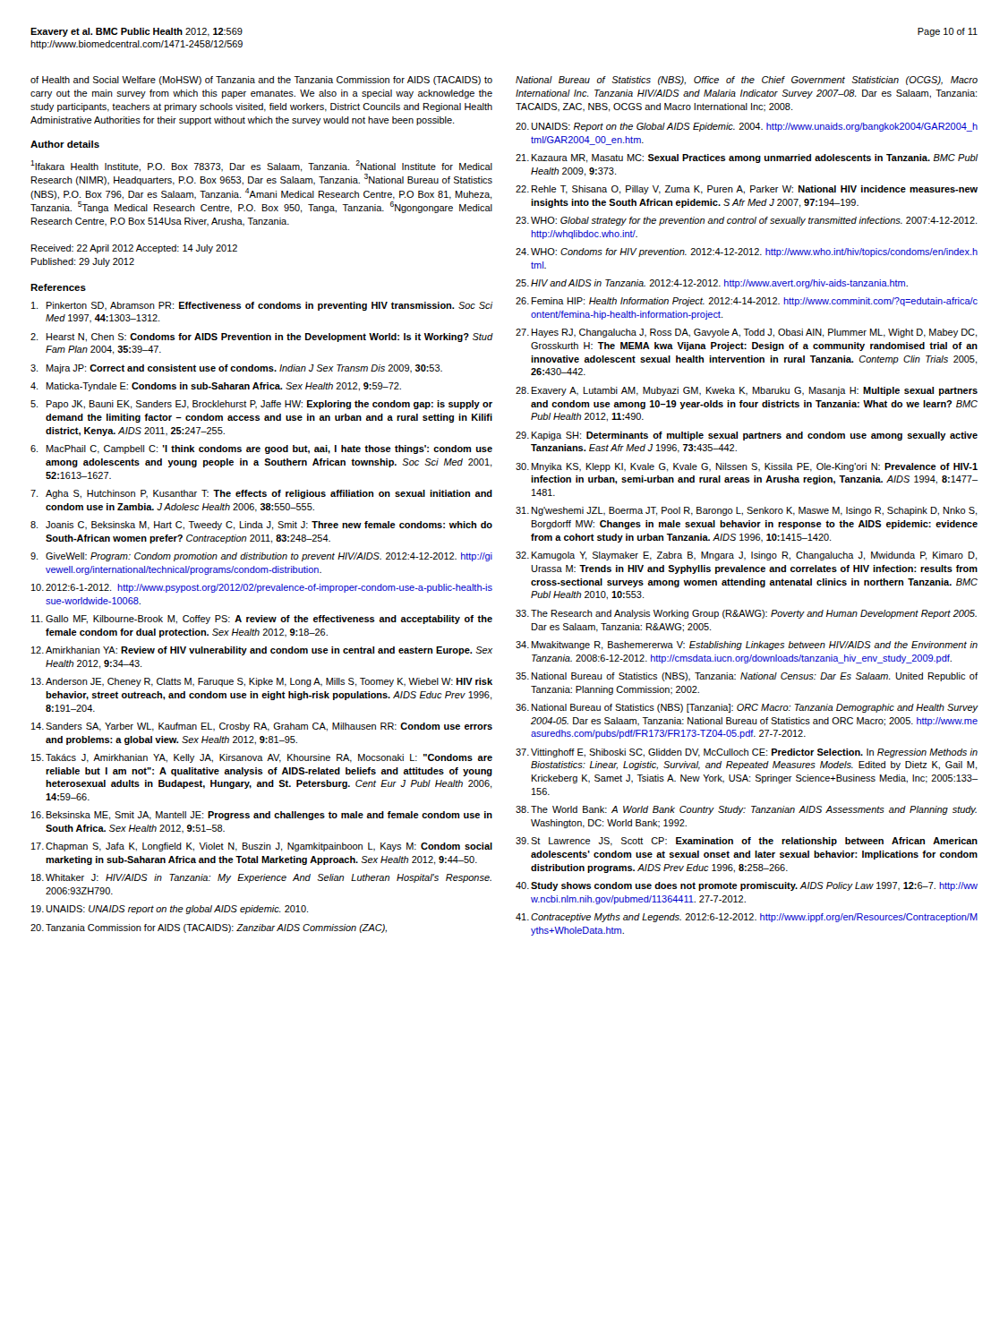Exavery et al. BMC Public Health 2012, 12:569
http://www.biomedcentral.com/1471-2458/12/569
Page 10 of 11
of Health and Social Welfare (MoHSW) of Tanzania and the Tanzania Commission for AIDS (TACAIDS) to carry out the main survey from which this paper emanates. We also in a special way acknowledge the study participants, teachers at primary schools visited, field workers, District Councils and Regional Health Administrative Authorities for their support without which the survey would not have been possible.
Author details
1Ifakara Health Institute, P.O. Box 78373, Dar es Salaam, Tanzania. 2National Institute for Medical Research (NIMR), Headquarters, P.O. Box 9653, Dar es Salaam, Tanzania. 3National Bureau of Statistics (NBS), P.O. Box 796, Dar es Salaam, Tanzania. 4Amani Medical Research Centre, P.O Box 81, Muheza, Tanzania. 5Tanga Medical Research Centre, P.O. Box 950, Tanga, Tanzania. 6Ngongongare Medical Research Centre, P.O Box 514Usa River, Arusha, Tanzania.
Received: 22 April 2012 Accepted: 14 July 2012
Published: 29 July 2012
References
Pinkerton SD, Abramson PR: Effectiveness of condoms in preventing HIV transmission. Soc Sci Med 1997, 44: 1303–1312.
Hearst N, Chen S: Condoms for AIDS Prevention in the Development World: Is it Working? Stud Fam Plan 2004, 35: 39–47.
Majra JP: Correct and consistent use of condoms. Indian J Sex Transm Dis 2009, 30: 53.
Maticka-Tyndale E: Condoms in sub-Saharan Africa. Sex Health 2012, 9: 59–72.
Papo JK, Bauni EK, Sanders EJ, Brocklehurst P, Jaffe HW: Exploring the condom gap: is supply or demand the limiting factor – condom access and use in an urban and a rural setting in Kilifi district, Kenya. AIDS 2011, 25: 247–255.
MacPhail C, Campbell C: 'I think condoms are good but, aai, I hate those things': condom use among adolescents and young people in a Southern African township. Soc Sci Med 2001, 52: 1613–1627.
Agha S, Hutchinson P, Kusanthar T: The effects of religious affiliation on sexual initiation and condom use in Zambia. J Adolesc Health 2006, 38: 550–555.
Joanis C, Beksinska M, Hart C, Tweedy C, Linda J, Smit J: Three new female condoms: which do South-African women prefer? Contraception 2011, 83: 248–254.
GiveWell: Program: Condom promotion and distribution to prevent HIV/AIDS. 2012:4-12-2012. http://givewell.org/international/technical/programs/condom-distribution.
2012:6-1-2012. http://www.psypost.org/2012/02/prevalence-of-improper-condom-use-a-public-health-issue-worldwide-10068.
Gallo MF, Kilbourne-Brook M, Coffey PS: A review of the effectiveness and acceptability of the female condom for dual protection. Sex Health 2012, 9: 18–26.
Amirkhanian YA: Review of HIV vulnerability and condom use in central and eastern Europe. Sex Health 2012, 9: 34–43.
Anderson JE, Cheney R, Clatts M, Faruque S, Kipke M, Long A, Mills S, Toomey K, Wiebel W: HIV risk behavior, street outreach, and condom use in eight high-risk populations. AIDS Educ Prev 1996, 8: 191–204.
Sanders SA, Yarber WL, Kaufman EL, Crosby RA, Graham CA, Milhausen RR: Condom use errors and problems: a global view. Sex Health 2012, 9: 81–95.
Takács J, Amirkhanian YA, Kelly JA, Kirsanova AV, Khoursine RA, Mocsonaki L: "Condoms are reliable but I am not": A qualitative analysis of AIDS-related beliefs and attitudes of young heterosexual adults in Budapest, Hungary, and St. Petersburg. Cent Eur J Publ Health 2006, 14: 59–66.
Beksinska ME, Smit JA, Mantell JE: Progress and challenges to male and female condom use in South Africa. Sex Health 2012, 9: 51–58.
Chapman S, Jafa K, Longfield K, Violet N, Buszin J, Ngamkitpainboon L, Kays M: Condom social marketing in sub-Saharan Africa and the Total Marketing Approach. Sex Health 2012, 9: 44–50.
Whitaker J: HIV/AIDS in Tanzania: My Experience And Selian Lutheran Hospital's Response. 2006:93ZH790.
UNAIDS: UNAIDS report on the global AIDS epidemic. 2010.
Tanzania Commission for AIDS (TACAIDS): Zanzibar AIDS Commission (ZAC),
National Bureau of Statistics (NBS), Office of the Chief Government Statistician (OCGS), Macro International Inc. Tanzania HIV/AIDS and Malaria Indicator Survey 2007–08. Dar es Salaam, Tanzania: TACAIDS, ZAC, NBS, OCGS and Macro International Inc; 2008.
UNAIDS: Report on the Global AIDS Epidemic. 2004. http://www.unaids.org/bangkok2004/GAR2004_html/GAR2004_00_en.htm.
Kazaura MR, Masatu MC: Sexual Practices among unmarried adolescents in Tanzania. BMC Publ Health 2009, 9: 373.
Rehle T, Shisana O, Pillay V, Zuma K, Puren A, Parker W: National HIV incidence measures-new insights into the South African epidemic. S Afr Med J 2007, 97: 194–199.
WHO: Global strategy for the prevention and control of sexually transmitted infections. 2007:4-12-2012. http://whqlibdoc.who.int/.
WHO: Condoms for HIV prevention. 2012:4-12-2012. http://www.who.int/hiv/topics/condoms/en/index.html.
HIV and AIDS in Tanzania. 2012:4-12-2012. http://www.avert.org/hiv-aids-tanzania.htm.
Femina HIP: Health Information Project. 2012:4-14-2012. http://www.comminit.com/?q=edutain-africa/content/femina-hip-health-information-project.
Hayes RJ, Changalucha J, Ross DA, Gavyole A, Todd J, Obasi AIN, Plummer ML, Wight D, Mabey DC, Grosskurth H: The MEMA kwa Vijana Project: Design of a community randomised trial of an innovative adolescent sexual health intervention in rural Tanzania. Contemp Clin Trials 2005, 26: 430–442.
Exavery A, Lutambi AM, Mubyazi GM, Kweka K, Mbaruku G, Masanja H: Multiple sexual partners and condom use among 10–19 year-olds in four districts in Tanzania: What do we learn? BMC Publ Health 2012, 11: 490.
Kapiga SH: Determinants of multiple sexual partners and condom use among sexually active Tanzanians. East Afr Med J 1996, 73: 435–442.
Mnyika KS, Klepp KI, Kvale G, Kvale G, Nilssen S, Kissila PE, Ole-King'ori N: Prevalence of HIV-1 infection in urban, semi-urban and rural areas in Arusha region, Tanzania. AIDS 1994, 8: 1477–1481.
Ng'weshemi JZL, Boerma JT, Pool R, Barongo L, Senkoro K, Maswe M, Isingo R, Schapink D, Nnko S, Borgdorff MW: Changes in male sexual behavior in response to the AIDS epidemic: evidence from a cohort study in urban Tanzania. AIDS 1996, 10: 1415–1420.
Kamugola Y, Slaymaker E, Zabra B, Mngara J, Isingo R, Changalucha J, Mwidunda P, Kimaro D, Urassa M: Trends in HIV and Syphyllis prevalence and correlates of HIV infection: results from cross-sectional surveys among women attending antenatal clinics in northern Tanzania. BMC Publ Health 2010, 10: 553.
The Research and Analysis Working Group (R&AWG): Poverty and Human Development Report 2005. Dar es Salaam, Tanzania: R&AWG; 2005.
Mwakitwange R, Bashemererwa V: Establishing Linkages between HIV/AIDS and the Environment in Tanzania. 2008:6-12-2012. http://cmsdata.iucn.org/downloads/tanzania_hiv_env_study_2009.pdf.
National Bureau of Statistics (NBS), Tanzania: National Census: Dar Es Salaam. United Republic of Tanzania: Planning Commission; 2002.
National Bureau of Statistics (NBS) [Tanzania]: ORC Macro: Tanzania Demographic and Health Survey 2004-05. Dar es Salaam, Tanzania: National Bureau of Statistics and ORC Macro; 2005. http://www.measuredhs.com/pubs/pdf/FR173/FR173-TZ04-05.pdf. 27-7-2012.
Vittinghoff E, Shiboski SC, Glidden DV, McCulloch CE: Predictor Selection. In Regression Methods in Biostatistics: Linear, Logistic, Survival, and Repeated Measures Models. Edited by Dietz K, Gail M, Krickeberg K, Samet J, Tsiatis A. New York, USA: Springer Science+Business Media, Inc; 2005:133–156.
The World Bank: A World Bank Country Study: Tanzanian AIDS Assessments and Planning study. Washington, DC: World Bank; 1992.
St Lawrence JS, Scott CP: Examination of the relationship between African American adolescents' condom use at sexual onset and later sexual behavior: Implications for condom distribution programs. AIDS Prev Educ 1996, 8: 258–266.
Study shows condom use does not promote promiscuity. AIDS Policy Law 1997, 12: 6–7. http://www.ncbi.nlm.nih.gov/pubmed/11364411. 27-7-2012.
Contraceptive Myths and Legends. 2012:6-12-2012. http://www.ippf.org/en/Resources/Contraception/Myths+WholeData.htm.